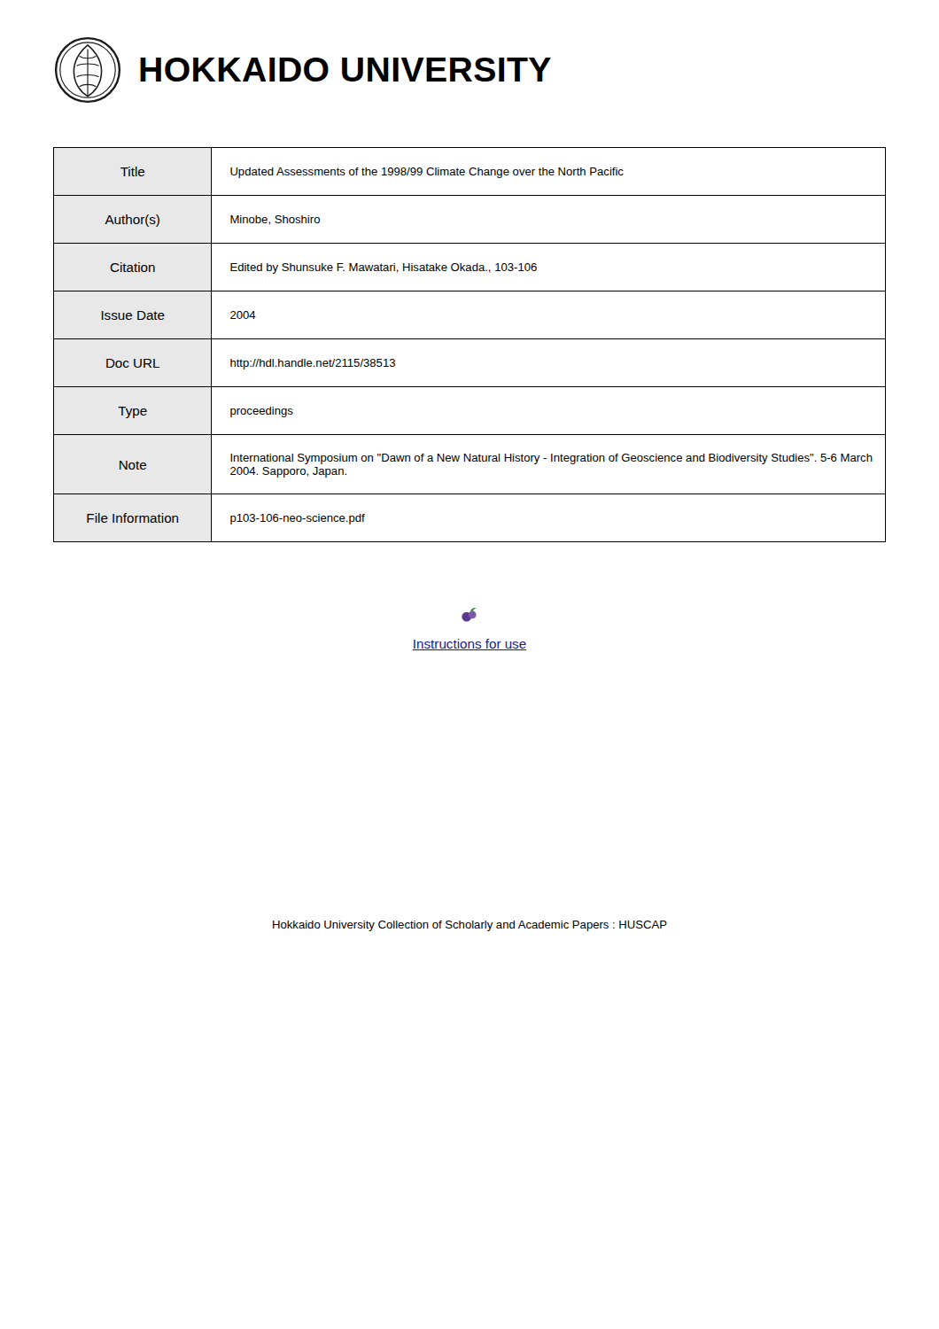HOKKAIDO UNIVERSITY
| Title | Updated Assessments of the 1998/99 Climate Change over the North Pacific |
| Author(s) | Minobe, Shoshiro |
| Citation | Edited by Shunsuke F. Mawatari, Hisatake Okada., 103-106 |
| Issue Date | 2004 |
| Doc URL | http://hdl.handle.net/2115/38513 |
| Type | proceedings |
| Note | International Symposium on "Dawn of a New Natural History - Integration of Geoscience and Biodiversity Studies". 5-6 March 2004. Sapporo, Japan. |
| File Information | p103-106-neo-science.pdf |
Instructions for use
Hokkaido University Collection of Scholarly and Academic Papers : HUSCAP